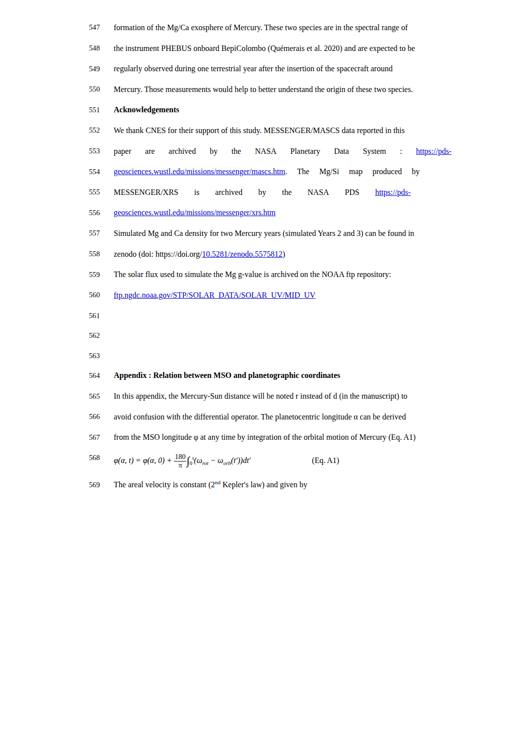547
formation of the Mg/Ca exosphere of Mercury. These two species are in the spectral range of
548
the instrument PHEBUS onboard BepiColombo (Quémerais et al. 2020) and are expected to be
549
regularly observed during one terrestrial year after the insertion of the spacecraft around
550
Mercury. Those measurements would help to better understand the origin of these two species.
551
Acknowledgements
552
We thank CNES for their support of this study. MESSENGER/MASCS data reported in this
553
paper are archived by the NASA Planetary Data System : https://pds-
554
geosciences.wustl.edu/missions/messenger/mascs.htm. The Mg/Si map produced by
555
MESSENGER/XRS is archived by the NASA PDS https://pds-
556
geosciences.wustl.edu/missions/messenger/xrs.htm
557
Simulated Mg and Ca density for two Mercury years (simulated Years 2 and 3) can be found in
558
zenodo (doi: https://doi.org/10.5281/zenodo.5575812)
559
The solar flux used to simulate the Mg g-value is archived on the NOAA ftp repository:
560
ftp.ngdc.noaa.gov/STP/SOLAR_DATA/SOLAR_UV/MID_UV
561
562
563
564
Appendix : Relation between MSO and planetographic coordinates
565
In this appendix, the Mercury-Sun distance will be noted r instead of d (in the manuscript) to
566
avoid confusion with the differential operator. The planetocentric longitude α can be derived
567
from the MSO longitude φ at any time by integration of the orbital motion of Mercury (Eq. A1)
568
φ(α, t) = φ(α, 0) + 180 π∫0t(ωrot − ωorb(t′))dt′ (Eq. A1)
569
The areal velocity is constant (2nd Kepler's law) and given by